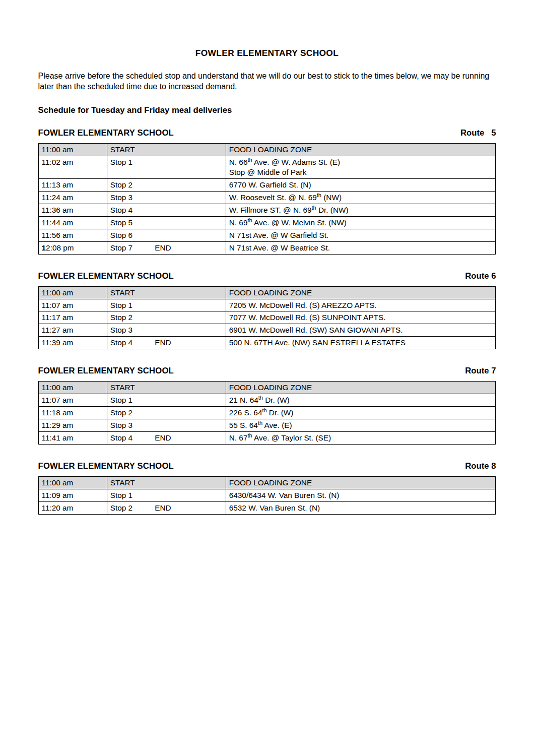FOWLER ELEMENTARY SCHOOL
Please arrive before the scheduled stop and understand that we will do our best to stick to the times below, we may be running later than the scheduled time due to increased demand.
Schedule for Tuesday and Friday meal deliveries
FOWLER ELEMENTARY SCHOOL Route 5
| 11:00 am | START | FOOD LOADING ZONE |
| 11:02 am | Stop 1 | N. 66 th Ave. @ W. Adams St. (E) Stop @ Middle of Park |
| 11:13 am | Stop 2 | 6770 W. Garfield St. (N) |
| 11:24 am | Stop 3 | W. Roosevelt St. @ N. 69 th (NW) |
| 11:36 am | Stop 4 | W. Fillmore ST. @ N. 69 th Dr. (NW) |
| 11:44 am | Stop 5 | N. 69 th Ave. @ W. Melvin St. (NW) |
| 11:56 am | Stop 6 | N 71st Ave. @ W Garfield St. |
| 1 2:08 pm | Stop 7 END | N 71st Ave. @ W Beatrice St. |
FOWLER ELEMENTARY SCHOOL Route 6
| 11:00 am | START | FOOD LOADING ZONE |
| 11:07 am | Stop 1 | 7205 W. McDowell Rd. (S) AREZZO APTS. |
| 11:17 am | Stop 2 | 7077 W. McDowell Rd. (S) SUNPOINT APTS. |
| 11:27 am | Stop 3 | 6901 W. McDowell Rd. (SW) SAN GIOVANI APTS. |
| 11:39 am | Stop 4 END | 500 N. 67TH Ave. (NW) SAN ESTRELLA ESTATES |
FOWLER ELEMENTARY SCHOOL Route 7
| 11:00 am | START | FOOD LOADING ZONE |
| 11:07 am | Stop 1 | 21 N. 64 th Dr. (W) |
| 11:18 am | Stop 2 | 226 S. 64 th Dr. (W) |
| 11:29 am | Stop 3 | 55 S. 64 th Ave. (E) |
| 11:41 am | Stop 4 END | N. 67 th Ave. @ Taylor St. (SE) |
FOWLER ELEMENTARY SCHOOL Route 8
| 11:00 am | START | FOOD LOADING ZONE |
| 11:09 am | Stop 1 | 6430/6434 W. Van Buren St. (N) |
| 11:20 am | Stop 2 END | 6532 W. Van Buren St. (N) |